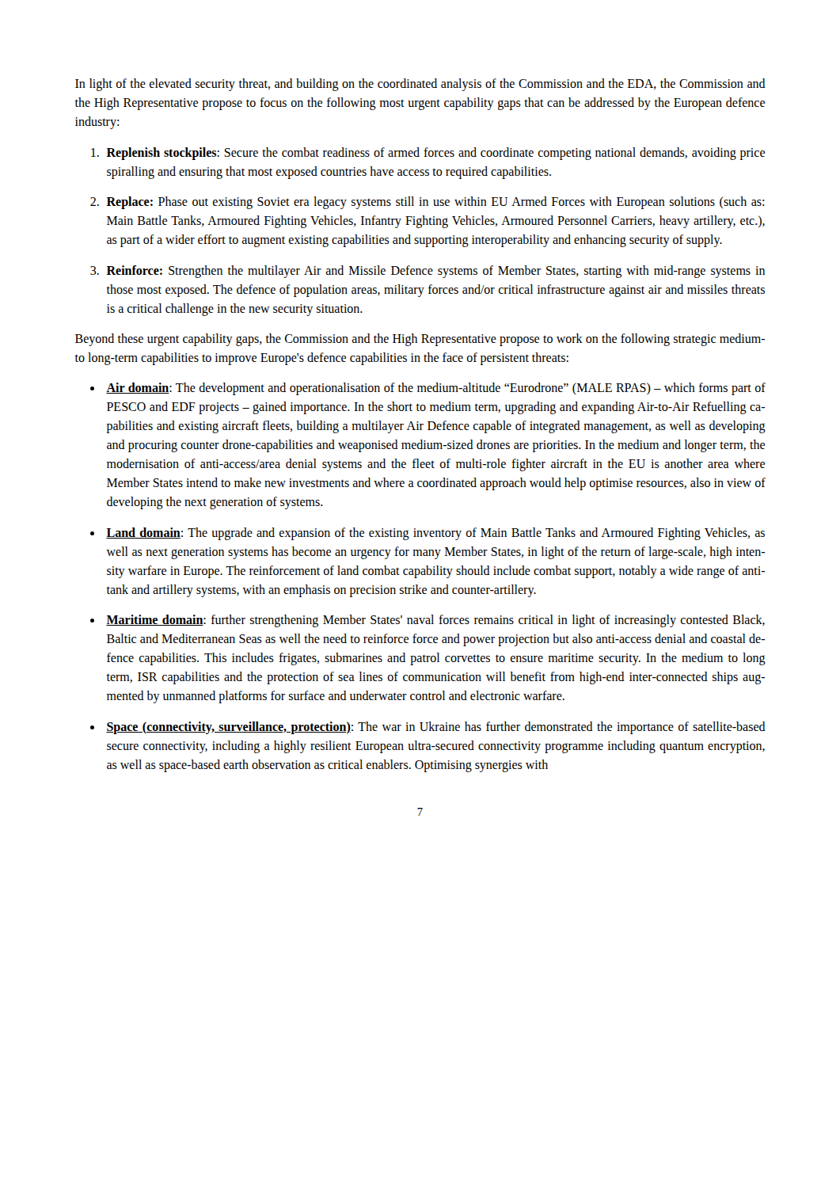In light of the elevated security threat, and building on the coordinated analysis of the Commission and the EDA, the Commission and the High Representative propose to focus on the following most urgent capability gaps that can be addressed by the European defence industry:
Replenish stockpiles: Secure the combat readiness of armed forces and coordinate competing national demands, avoiding price spiralling and ensuring that most exposed countries have access to required capabilities.
Replace: Phase out existing Soviet era legacy systems still in use within EU Armed Forces with European solutions (such as: Main Battle Tanks, Armoured Fighting Vehicles, Infantry Fighting Vehicles, Armoured Personnel Carriers, heavy artillery, etc.), as part of a wider effort to augment existing capabilities and supporting interoperability and enhancing security of supply.
Reinforce: Strengthen the multilayer Air and Missile Defence systems of Member States, starting with mid-range systems in those most exposed. The defence of population areas, military forces and/or critical infrastructure against air and missiles threats is a critical challenge in the new security situation.
Beyond these urgent capability gaps, the Commission and the High Representative propose to work on the following strategic medium- to long-term capabilities to improve Europe's defence capabilities in the face of persistent threats:
Air domain: The development and operationalisation of the medium-altitude “Eurodrone” (MALE RPAS) – which forms part of PESCO and EDF projects – gained importance. In the short to medium term, upgrading and expanding Air-to-Air Refuelling capabilities and existing aircraft fleets, building a multilayer Air Defence capable of integrated management, as well as developing and procuring counter drone-capabilities and weaponised medium-sized drones are priorities. In the medium and longer term, the modernisation of anti-access/area denial systems and the fleet of multi-role fighter aircraft in the EU is another area where Member States intend to make new investments and where a coordinated approach would help optimise resources, also in view of developing the next generation of systems.
Land domain: The upgrade and expansion of the existing inventory of Main Battle Tanks and Armoured Fighting Vehicles, as well as next generation systems has become an urgency for many Member States, in light of the return of large-scale, high intensity warfare in Europe. The reinforcement of land combat capability should include combat support, notably a wide range of anti-tank and artillery systems, with an emphasis on precision strike and counter-artillery.
Maritime domain: further strengthening Member States' naval forces remains critical in light of increasingly contested Black, Baltic and Mediterranean Seas as well the need to reinforce force and power projection but also anti-access denial and coastal defence capabilities. This includes frigates, submarines and patrol corvettes to ensure maritime security. In the medium to long term, ISR capabilities and the protection of sea lines of communication will benefit from high-end inter-connected ships augmented by unmanned platforms for surface and underwater control and electronic warfare.
Space (connectivity, surveillance, protection): The war in Ukraine has further demonstrated the importance of satellite-based secure connectivity, including a highly resilient European ultra-secured connectivity programme including quantum encryption, as well as space-based earth observation as critical enablers. Optimising synergies with
7